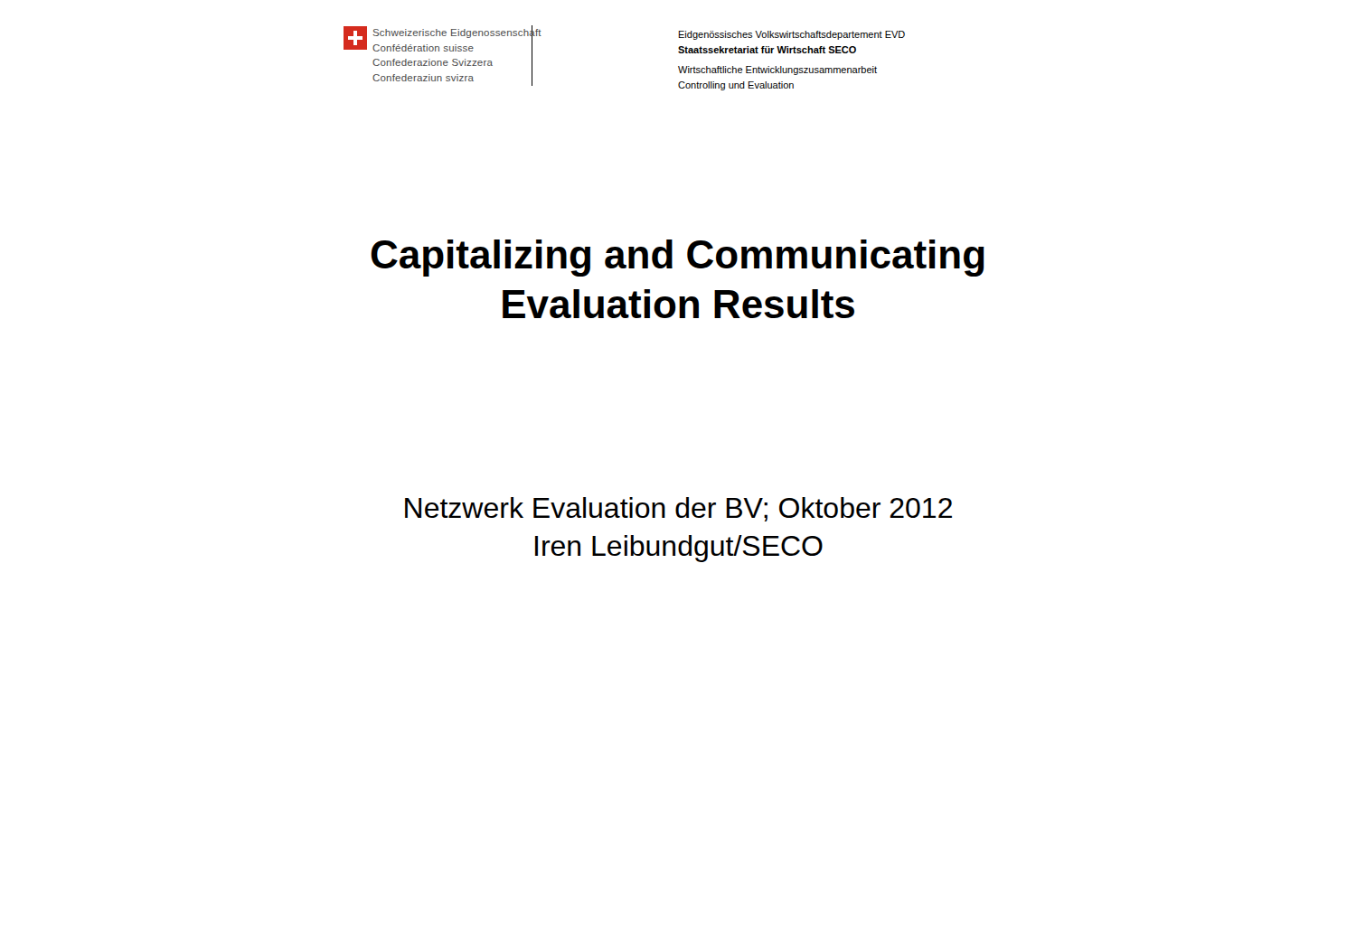Schweizerische Eidgenossenschaft
Confédération suisse
Confederazione Svizzera
Confederaziun svizra
Eidgenössisches Volkswirtschaftsdepartement EVD
Staatssekretariat für Wirtschaft SECO
Wirtschaftliche Entwicklungszusammenarbeit
Controlling und Evaluation
Capitalizing and Communicating Evaluation Results
Netzwerk Evaluation der BV; Oktober 2012
Iren Leibundgut/SECO